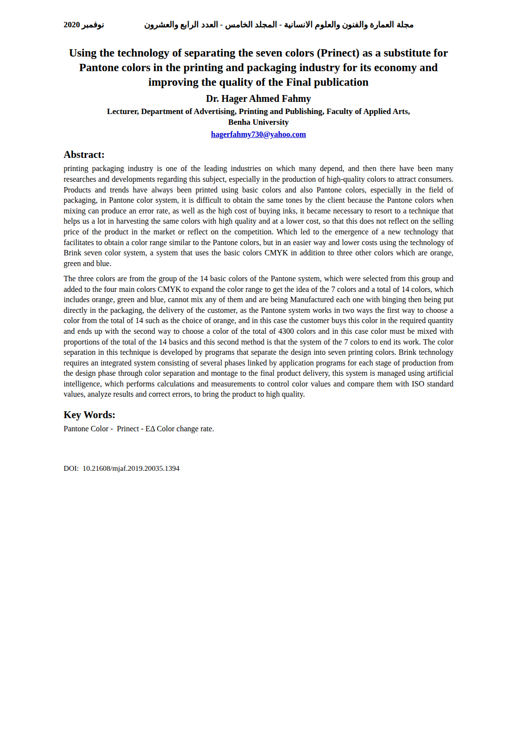نوفمبر 2020 مجلة العمارة والفنون والعلوم الانسانية - المجلد الخامس - العدد الرابع والعشرون
Using the technology of separating the seven colors (Prinect) as a substitute for Pantone colors in the printing and packaging industry for its economy and improving the quality of the Final publication
Dr. Hager Ahmed Fahmy
Lecturer, Department of Advertising, Printing and Publishing, Faculty of Applied Arts,
Benha University
hagerfahmy730@yahoo.com
Abstract:
printing packaging industry is one of the leading industries on which many depend, and then there have been many researches and developments regarding this subject, especially in the production of high-quality colors to attract consumers. Products and trends have always been printed using basic colors and also Pantone colors, especially in the field of packaging, in Pantone color system, it is difficult to obtain the same tones by the client because the Pantone colors when mixing can produce an error rate, as well as the high cost of buying inks, it became necessary to resort to a technique that helps us a lot in harvesting the same colors with high quality and at a lower cost, so that this does not reflect on the selling price of the product in the market or reflect on the competition. Which led to the emergence of a new technology that facilitates to obtain a color range similar to the Pantone colors, but in an easier way and lower costs using the technology of Brink seven color system, a system that uses the basic colors CMYK in addition to three other colors which are orange, green and blue.
The three colors are from the group of the 14 basic colors of the Pantone system, which were selected from this group and added to the four main colors CMYK to expand the color range to get the idea of the 7 colors and a total of 14 colors, which includes orange, green and blue, cannot mix any of them and are being Manufactured each one with binging then being put directly in the packaging, the delivery of the customer, as the Pantone system works in two ways the first way to choose a color from the total of 14 such as the choice of orange, and in this case the customer buys this color in the required quantity and ends up with the second way to choose a color of the total of 4300 colors and in this case color must be mixed with proportions of the total of the 14 basics and this second method is that the system of the 7 colors to end its work. The color separation in this technique is developed by programs that separate the design into seven printing colors. Brink technology requires an integrated system consisting of several phases linked by application programs for each stage of production from the design phase through color separation and montage to the final product delivery, this system is managed using artificial intelligence, which performs calculations and measurements to control color values and compare them with ISO standard values, analyze results and correct errors, to bring the product to high quality.
Key Words:
Pantone Color - Prinect - EΔ Color change rate.
DOI: 10.21608/mjaf.2019.20035.1394